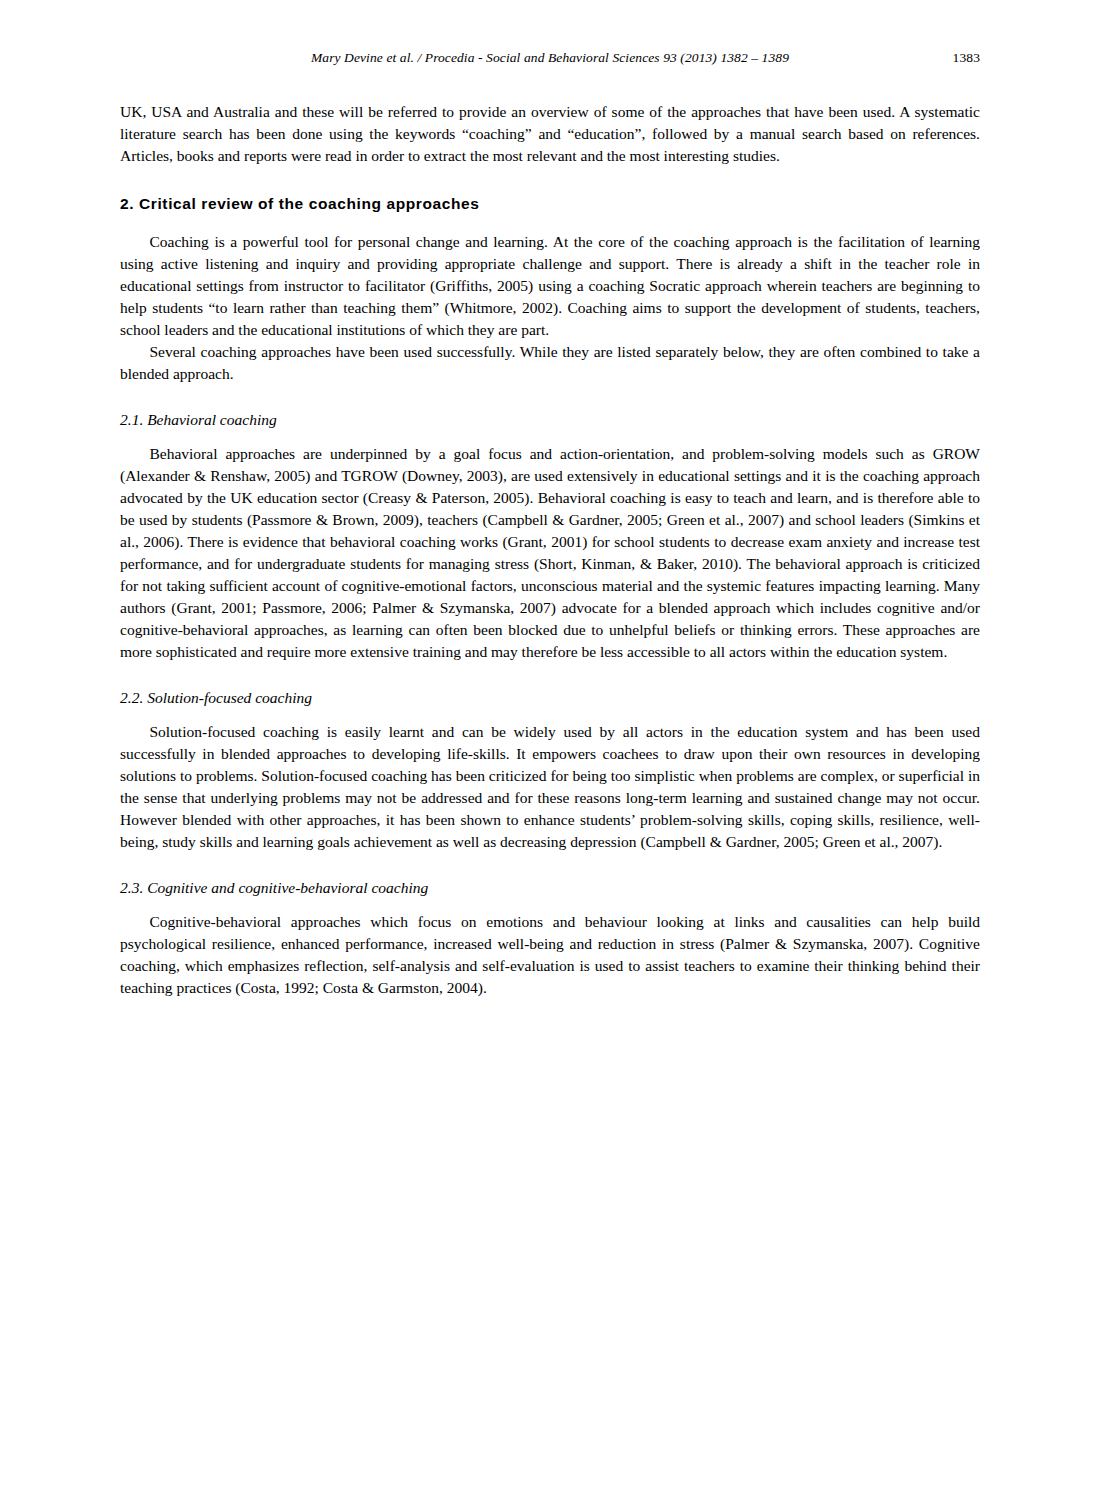Mary Devine et al. / Procedia - Social and Behavioral Sciences 93 (2013) 1382 – 1389 1383
UK, USA and Australia and these will be referred to provide an overview of some of the approaches that have been used. A systematic literature search has been done using the keywords “coaching” and “education”, followed by a manual search based on references. Articles, books and reports were read in order to extract the most relevant and the most interesting studies.
2. Critical review of the coaching approaches
Coaching is a powerful tool for personal change and learning. At the core of the coaching approach is the facilitation of learning using active listening and inquiry and providing appropriate challenge and support. There is already a shift in the teacher role in educational settings from instructor to facilitator (Griffiths, 2005) using a coaching Socratic approach wherein teachers are beginning to help students “to learn rather than teaching them” (Whitmore, 2002). Coaching aims to support the development of students, teachers, school leaders and the educational institutions of which they are part.
Several coaching approaches have been used successfully. While they are listed separately below, they are often combined to take a blended approach.
2.1. Behavioral coaching
Behavioral approaches are underpinned by a goal focus and action-orientation, and problem-solving models such as GROW (Alexander & Renshaw, 2005) and TGROW (Downey, 2003), are used extensively in educational settings and it is the coaching approach advocated by the UK education sector (Creasy & Paterson, 2005). Behavioral coaching is easy to teach and learn, and is therefore able to be used by students (Passmore & Brown, 2009), teachers (Campbell & Gardner, 2005; Green et al., 2007) and school leaders (Simkins et al., 2006). There is evidence that behavioral coaching works (Grant, 2001) for school students to decrease exam anxiety and increase test performance, and for undergraduate students for managing stress (Short, Kinman, & Baker, 2010). The behavioral approach is criticized for not taking sufficient account of cognitive-emotional factors, unconscious material and the systemic features impacting learning. Many authors (Grant, 2001; Passmore, 2006; Palmer & Szymanska, 2007) advocate for a blended approach which includes cognitive and/or cognitive-behavioral approaches, as learning can often been blocked due to unhelpful beliefs or thinking errors. These approaches are more sophisticated and require more extensive training and may therefore be less accessible to all actors within the education system.
2.2. Solution-focused coaching
Solution-focused coaching is easily learnt and can be widely used by all actors in the education system and has been used successfully in blended approaches to developing life-skills. It empowers coachees to draw upon their own resources in developing solutions to problems. Solution-focused coaching has been criticized for being too simplistic when problems are complex, or superficial in the sense that underlying problems may not be addressed and for these reasons long-term learning and sustained change may not occur. However blended with other approaches, it has been shown to enhance students’ problem-solving skills, coping skills, resilience, well-being, study skills and learning goals achievement as well as decreasing depression (Campbell & Gardner, 2005; Green et al., 2007).
2.3. Cognitive and cognitive-behavioral coaching
Cognitive-behavioral approaches which focus on emotions and behaviour looking at links and causalities can help build psychological resilience, enhanced performance, increased well-being and reduction in stress (Palmer & Szymanska, 2007). Cognitive coaching, which emphasizes reflection, self-analysis and self-evaluation is used to assist teachers to examine their thinking behind their teaching practices (Costa, 1992; Costa & Garmston, 2004).